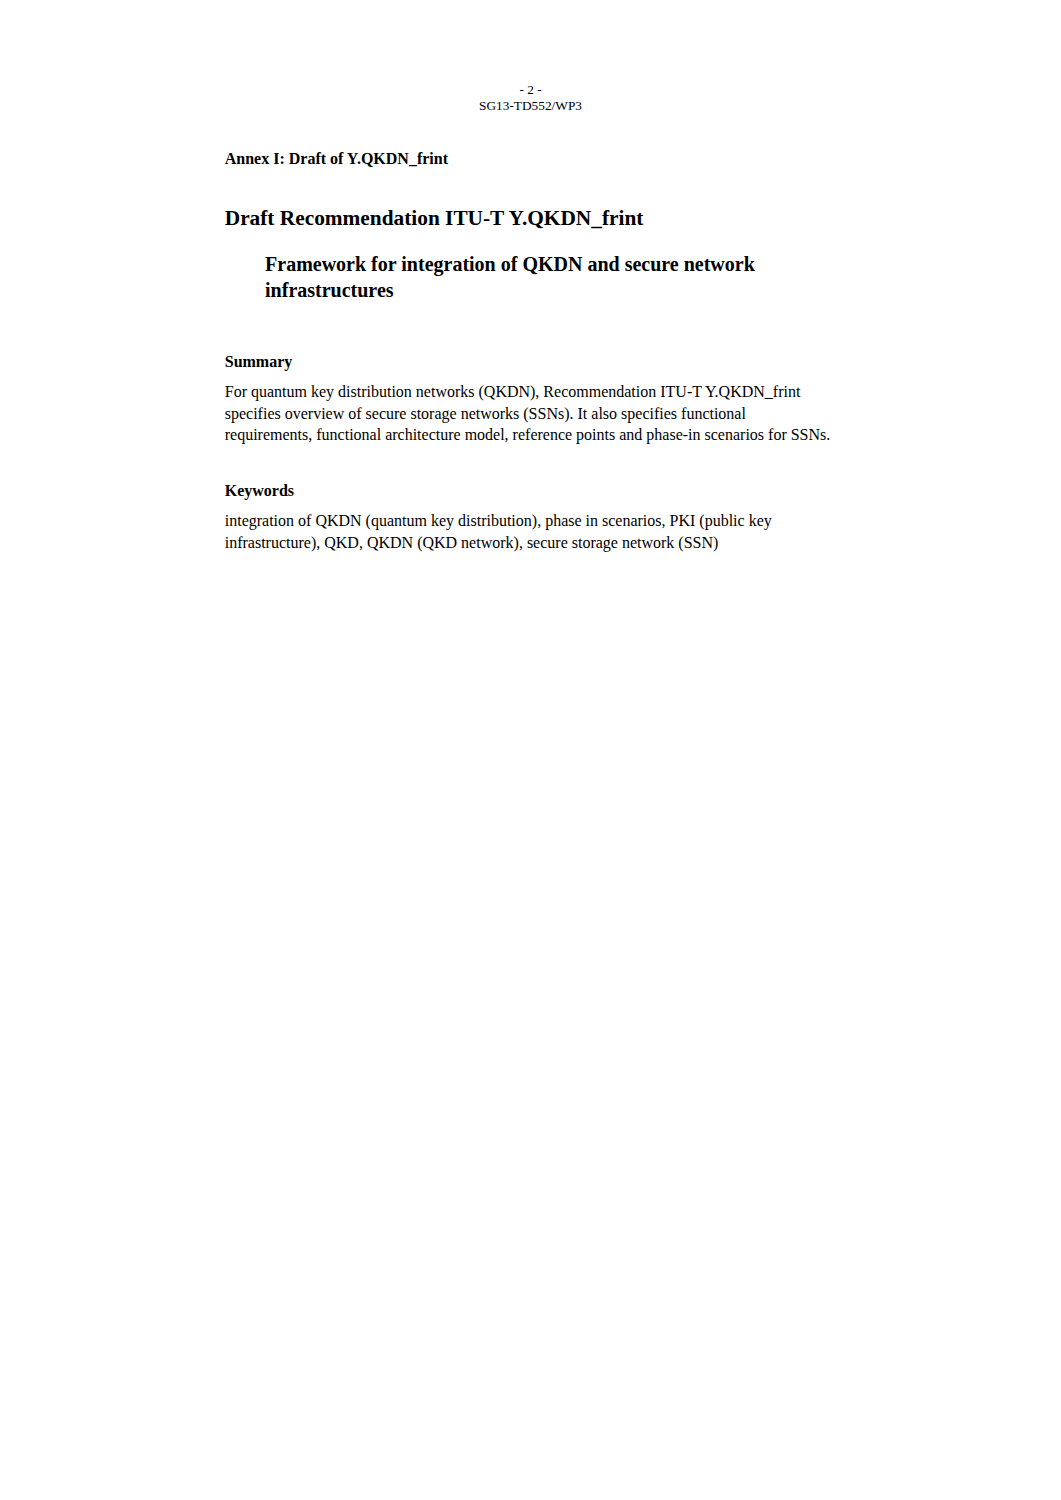- 2 -
SG13-TD552/WP3
Annex I: Draft of Y.QKDN_frint
Draft Recommendation ITU-T Y.QKDN_frint
Framework for integration of QKDN and secure network infrastructures
Summary
For quantum key distribution networks (QKDN), Recommendation ITU-T Y.QKDN_frint specifies overview of secure storage networks (SSNs). It also specifies functional requirements, functional architecture model, reference points and phase-in scenarios for SSNs.
Keywords
integration of QKDN (quantum key distribution), phase in scenarios, PKI (public key infrastructure), QKD, QKDN (QKD network), secure storage network (SSN)